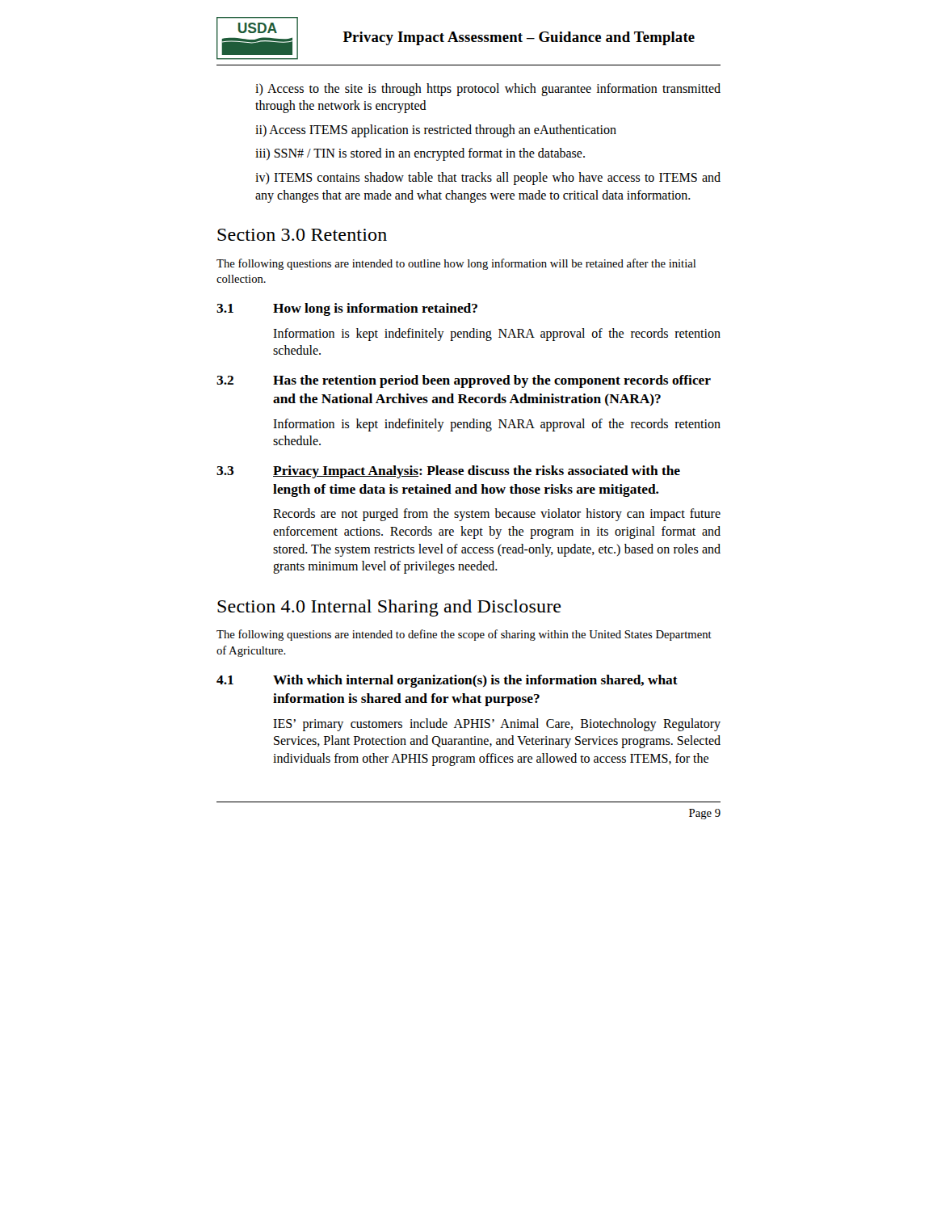USDA
Privacy Impact Assessment – Guidance and Template
i) Access to the site is through https protocol which guarantee information transmitted through the network is encrypted
ii) Access ITEMS application is restricted through an eAuthentication
iii) SSN# / TIN is stored in an encrypted format in the database.
iv) ITEMS contains shadow table that tracks all people who have access to ITEMS and any changes that are made and what changes were made to critical data information.
Section 3.0 Retention
The following questions are intended to outline how long information will be retained after the initial collection.
3.1
How long is information retained?
Information is kept indefinitely pending NARA approval of the records retention schedule.
3.2
Has the retention period been approved by the component records officer and the National Archives and Records Administration (NARA)?
Information is kept indefinitely pending NARA approval of the records retention schedule.
3.3
Privacy Impact Analysis: Please discuss the risks associated with the length of time data is retained and how those risks are mitigated.
Records are not purged from the system because violator history can impact future enforcement actions. Records are kept by the program in its original format and stored. The system restricts level of access (read-only, update, etc.) based on roles and grants minimum level of privileges needed.
Section 4.0 Internal Sharing and Disclosure
The following questions are intended to define the scope of sharing within the United States Department of Agriculture.
4.1
With which internal organization(s) is the information shared, what information is shared and for what purpose?
IES’ primary customers include APHIS’ Animal Care, Biotechnology Regulatory Services, Plant Protection and Quarantine, and Veterinary Services programs. Selected individuals from other APHIS program offices are allowed to access ITEMS, for the
Page 9